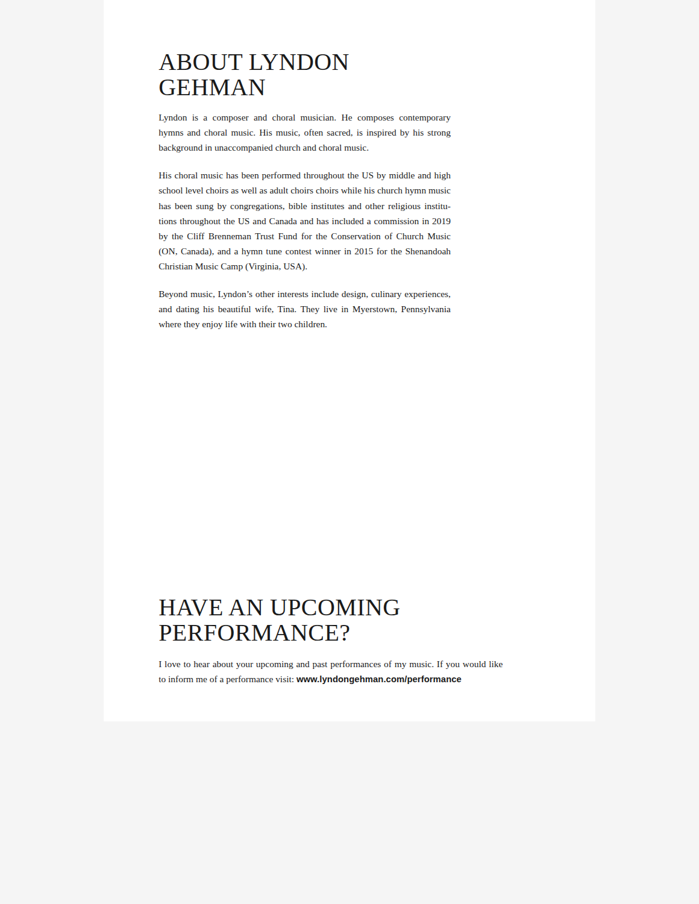ABOUT LYNDON GEHMAN
Lyndon is a composer and choral musician. He composes contemporary hymns and choral music. His music, often sacred, is inspired by his strong background in unaccompanied church and choral music.
His choral music has been performed throughout the US by middle and high school level choirs as well as adult choirs choirs while his church hymn music has been sung by congregations, bible institutes and other religious institutions throughout the US and Canada and has included a commission in 2019 by the Cliff Brenneman Trust Fund for the Conservation of Church Music (ON, Canada), and a hymn tune contest winner in 2015 for the Shenandoah Christian Music Camp (Virginia, USA).
Beyond music, Lyndon’s other interests include design, culinary experiences, and dating his beautiful wife, Tina. They live in Myerstown, Pennsylvania where they enjoy life with their two children.
HAVE AN UPCOMING PERFORMANCE?
I love to hear about your upcoming and past performances of my music. If you would like to inform me of a performance visit: www.lyndongehman.com/performance